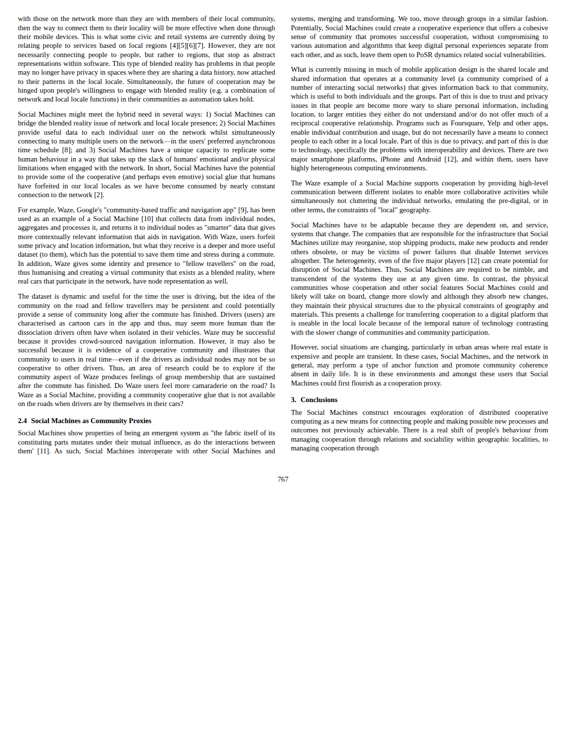with those on the network more than they are with members of their local community, then the way to connect them to their locality will be more effective when done through their mobile devices. This is what some civic and retail systems are currently doing by relating people to services based on local regions [4][5][6][7]. However, they are not necessarily connecting people to people, but rather to regions, that stop as abstract representations within software. This type of blended reality has problems in that people may no longer have privacy in spaces where they are sharing a data history, now attached to their patterns in the local locale. Simultaneously, the future of cooperation may be hinged upon people's willingness to engage with blended reality (e.g. a combination of network and local locale functions) in their communities as automation takes hold.
Social Machines might meet the hybrid need in several ways: 1) Social Machines can bridge the blended reality issue of network and local locale presence; 2) Social Machines provide useful data to each individual user on the network whilst simultaneously connecting to many multiple users on the network—in the users' preferred asynchronous time schedule [8]; and 3) Social Machines have a unique capacity to replicate some human behaviour in a way that takes up the slack of humans' emotional and/or physical limitations when engaged with the network. In short, Social Machines have the potential to provide some of the cooperative (and perhaps even emotive) social glue that humans have forfeited in our local locales as we have become consumed by nearly constant connection to the network [2].
For example, Waze, Google's "community-based traffic and navigation app" [9], has been used as an example of a Social Machine [10] that collects data from individual nodes, aggregates and processes it, and returns it to individual nodes as "smarter" data that gives more contextually relevant information that aids in navigation. With Waze, users forfeit some privacy and location information, but what they receive is a deeper and more useful dataset (to them), which has the potential to save them time and stress during a commute. In addition, Waze gives some identity and presence to "fellow travellers" on the road, thus humanising and creating a virtual community that exists as a blended reality, where real cars that participate in the network, have node representation as well.
The dataset is dynamic and useful for the time the user is driving, but the idea of the community on the road and fellow travellers may be persistent and could potentially provide a sense of community long after the commute has finished. Drivers (users) are characterised as cartoon cars in the app and thus, may seem more human than the dissociation drivers often have when isolated in their vehicles. Waze may be successful because it provides crowd-sourced navigation information. However, it may also be successful because it is evidence of a cooperative community and illustrates that community to users in real time—even if the drivers as individual nodes may not be so cooperative to other drivers. Thus, an area of research could be to explore if the community aspect of Waze produces feelings of group membership that are sustained after the commute has finished. Do Waze users feel more camaraderie on the road? Is Waze as a Social Machine, providing a community cooperative glue that is not available on the roads when drivers are by themselves in their cars?
2.4 Social Machines as Community Proxies
Social Machines show properties of being an emergent system as "the fabric itself of its constituting parts mutates under their mutual influence, as do the interactions between them' [11]. As such, Social Machines interoperate with other Social Machines and systems, merging and transforming. We too, move through groups in a similar fashion. Potentially, Social Machines could create a cooperative experience that offers a cohesive sense of community that promotes successful cooperation, without compromising to various automation and algorithms that keep digital personal experiences separate from each other, and as such, leave them open to PoSR dynamics related social vulnerabilities.
What is currently missing in much of mobile application design is the shared locale and shared information that operates at a community level (a community comprised of a number of interacting social networks) that gives information back to that community, which is useful to both individuals and the groups. Part of this is due to trust and privacy issues in that people are become more wary to share personal information, including location, to larger entities they either do not understand and/or do not offer much of a reciprocal cooperative relationship. Programs such as Foursquare, Yelp and other apps, enable individual contribution and usage, but do not necessarily have a means to connect people to each other in a local locale. Part of this is due to privacy, and part of this is due to technology, specifically the problems with interoperability and devices. There are two major smartphone platforms, iPhone and Android [12], and within them, users have highly heterogeneous computing environments.
The Waze example of a Social Machine supports cooperation by providing high-level communication between different isolates to enable more collaborative activities while simultaneously not cluttering the individual networks, emulating the pre-digital, or in other terms, the constraints of "local" geography.
Social Machines have to be adaptable because they are dependent on, and service, systems that change. The companies that are responsible for the infrastructure that Social Machines utilize may reorganise, stop shipping products, make new products and render others obsolete, or may be victims of power failures that disable Internet services altogether. The heterogeneity, even of the five major players [12] can create potential for disruption of Social Machines. Thus, Social Machines are required to be nimble, and transcendent of the systems they use at any given time. In contrast, the physical communities whose cooperation and other social features Social Machines could and likely will take on board, change more slowly and although they absorb new changes, they maintain their physical structures due to the physical constraints of geography and materials. This presents a challenge for transferring cooperation to a digital platform that is useable in the local locale because of the temporal nature of technology contrasting with the slower change of communities and community participation.
However, social situations are changing, particularly in urban areas where real estate is expensive and people are transient. In these cases, Social Machines, and the network in general, may perform a type of anchor function and promote community coherence absent in daily life. It is in these environments and amongst these users that Social Machines could first flourish as a cooperation proxy.
3. Conclusions
The Social Machines construct encourages exploration of distributed cooperative computing as a new means for connecting people and making possible new processes and outcomes not previously achievable. There is a real shift of people's behaviour from managing cooperation through relations and sociability within geographic localities, to managing cooperation through
767